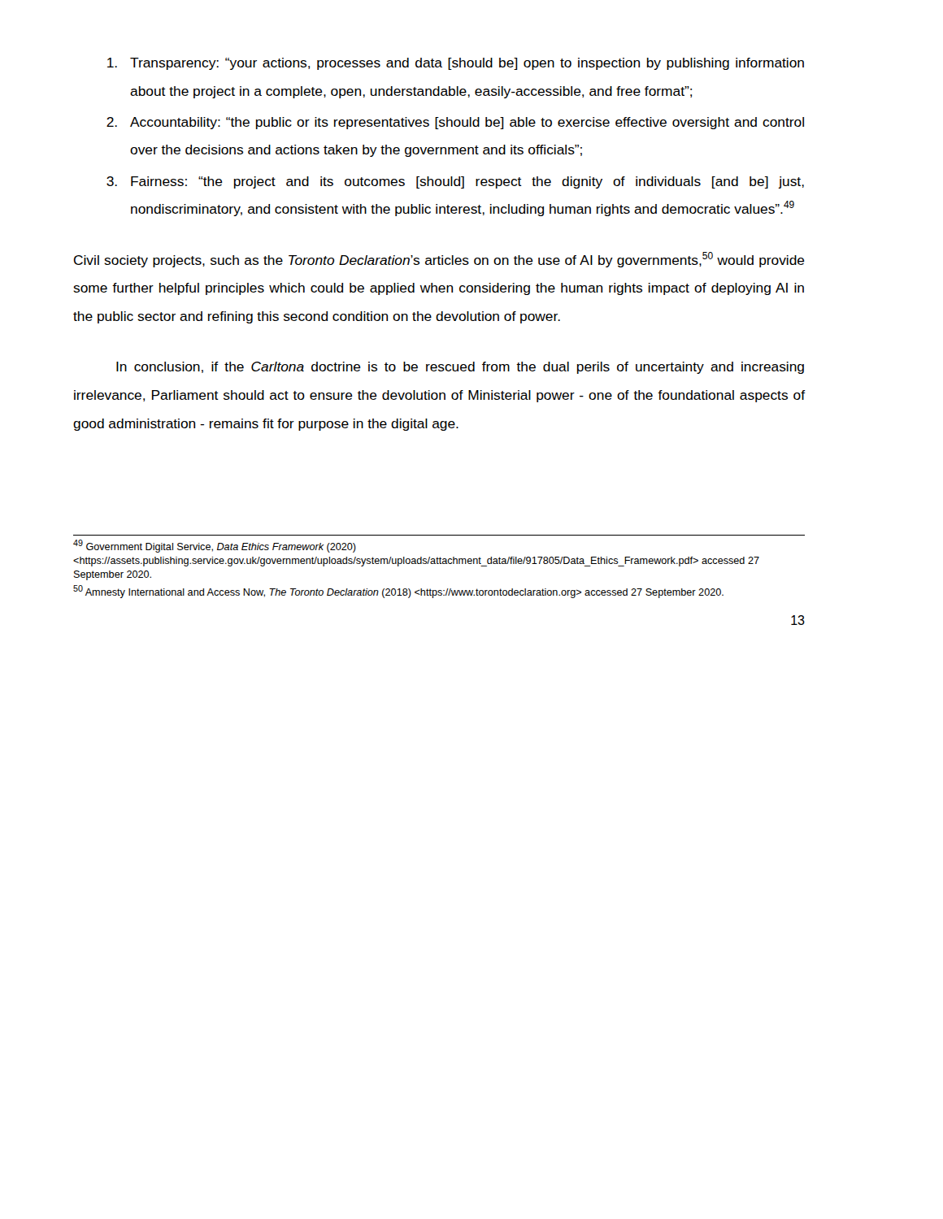Transparency: “your actions, processes and data [should be] open to inspection by publishing information about the project in a complete, open, understandable, easily-accessible, and free format”;
Accountability: “the public or its representatives [should be] able to exercise effective oversight and control over the decisions and actions taken by the government and its officials”;
Fairness: “the project and its outcomes [should] respect the dignity of individuals [and be] just, nondiscriminatory, and consistent with the public interest, including human rights and democratic values”.49
Civil society projects, such as the Toronto Declaration’s articles on on the use of AI by governments,50 would provide some further helpful principles which could be applied when considering the human rights impact of deploying AI in the public sector and refining this second condition on the devolution of power.
In conclusion, if the Carltona doctrine is to be rescued from the dual perils of uncertainty and increasing irrelevance, Parliament should act to ensure the devolution of Ministerial power - one of the foundational aspects of good administration - remains fit for purpose in the digital age.
49 Government Digital Service, Data Ethics Framework (2020) <https://assets.publishing.service.gov.uk/government/uploads/system/uploads/attachment_data/file/917805/Data_Ethics_Framework.pdf> accessed 27 September 2020.
50 Amnesty International and Access Now, The Toronto Declaration (2018) <https://www.torontodeclaration.org> accessed 27 September 2020.
13